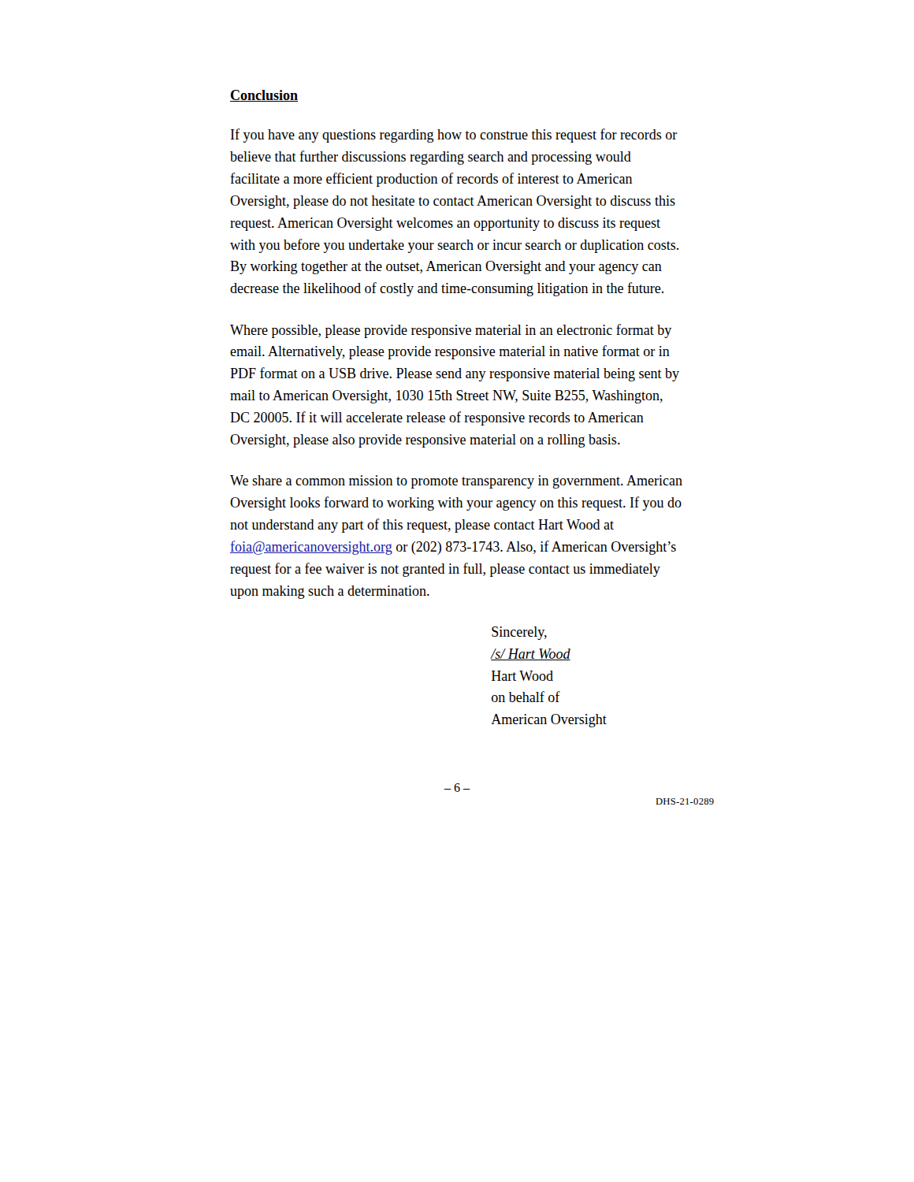Conclusion
If you have any questions regarding how to construe this request for records or believe that further discussions regarding search and processing would facilitate a more efficient production of records of interest to American Oversight, please do not hesitate to contact American Oversight to discuss this request. American Oversight welcomes an opportunity to discuss its request with you before you undertake your search or incur search or duplication costs. By working together at the outset, American Oversight and your agency can decrease the likelihood of costly and time-consuming litigation in the future.
Where possible, please provide responsive material in an electronic format by email. Alternatively, please provide responsive material in native format or in PDF format on a USB drive. Please send any responsive material being sent by mail to American Oversight, 1030 15th Street NW, Suite B255, Washington, DC 20005. If it will accelerate release of responsive records to American Oversight, please also provide responsive material on a rolling basis.
We share a common mission to promote transparency in government. American Oversight looks forward to working with your agency on this request. If you do not understand any part of this request, please contact Hart Wood at foia@americanoversight.org or (202) 873-1743. Also, if American Oversight’s request for a fee waiver is not granted in full, please contact us immediately upon making such a determination.
Sincerely,
/s/ Hart Wood
Hart Wood
on behalf of
American Oversight
– 6 –
DHS-21-0289